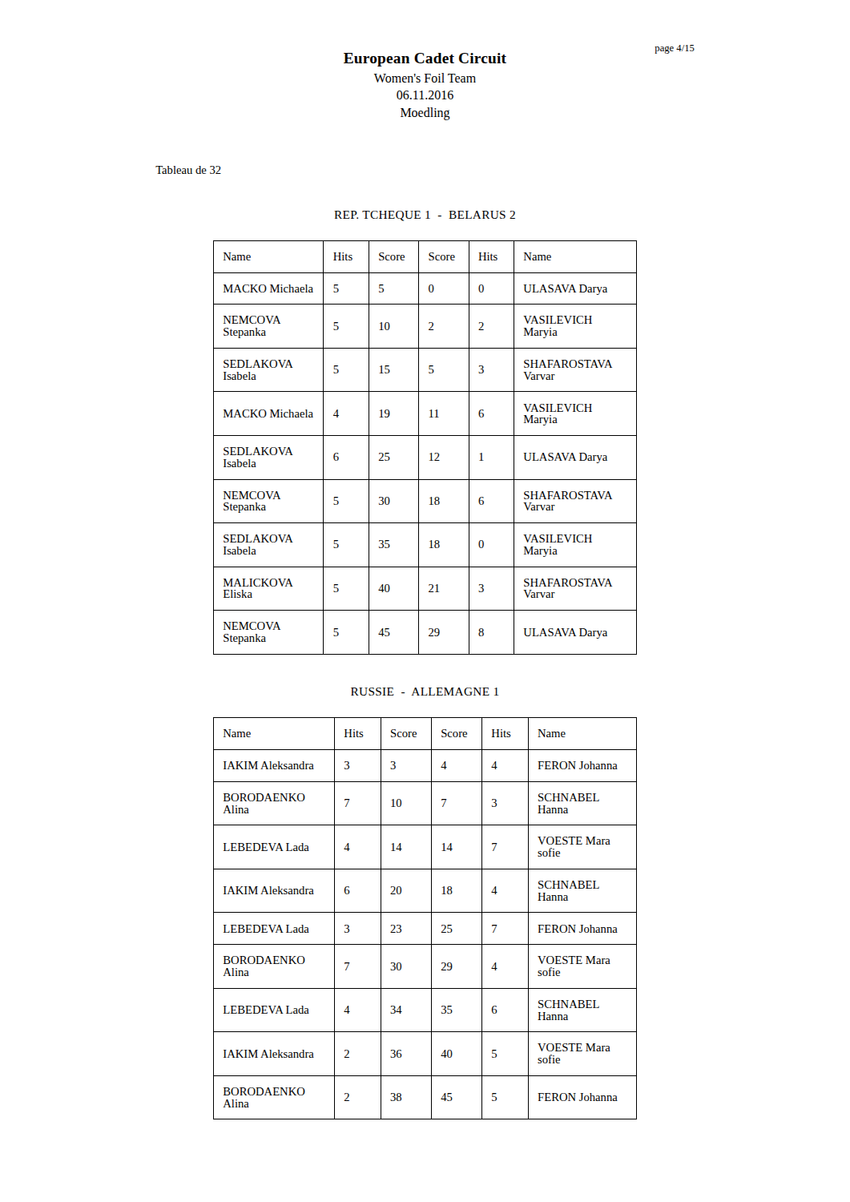page 4/15
European Cadet Circuit
Women's Foil Team
06.11.2016
Moedling
Tableau de 32
REP. TCHEQUE 1 - BELARUS 2
| Name | Hits | Score | Score | Hits | Name |
| --- | --- | --- | --- | --- | --- |
| MACKO Michaela | 5 | 5 | 0 | 0 | ULASAVA Darya |
| NEMCOVA Stepanka | 5 | 10 | 2 | 2 | VASILEVICH Maryia |
| SEDLAKOVA Isabela | 5 | 15 | 5 | 3 | SHAFAROSTAVA Varvar |
| MACKO Michaela | 4 | 19 | 11 | 6 | VASILEVICH Maryia |
| SEDLAKOVA Isabela | 6 | 25 | 12 | 1 | ULASAVA Darya |
| NEMCOVA Stepanka | 5 | 30 | 18 | 6 | SHAFAROSTAVA Varvar |
| SEDLAKOVA Isabela | 5 | 35 | 18 | 0 | VASILEVICH Maryia |
| MALICKOVA Eliska | 5 | 40 | 21 | 3 | SHAFAROSTAVA Varvar |
| NEMCOVA Stepanka | 5 | 45 | 29 | 8 | ULASAVA Darya |
RUSSIE - ALLEMAGNE 1
| Name | Hits | Score | Score | Hits | Name |
| --- | --- | --- | --- | --- | --- |
| IAKIM Aleksandra | 3 | 3 | 4 | 4 | FERON Johanna |
| BORODAENKO Alina | 7 | 10 | 7 | 3 | SCHNABEL Hanna |
| LEBEDEVA Lada | 4 | 14 | 14 | 7 | VOESTE Mara sofie |
| IAKIM Aleksandra | 6 | 20 | 18 | 4 | SCHNABEL Hanna |
| LEBEDEVA Lada | 3 | 23 | 25 | 7 | FERON Johanna |
| BORODAENKO Alina | 7 | 30 | 29 | 4 | VOESTE Mara sofie |
| LEBEDEVA Lada | 4 | 34 | 35 | 6 | SCHNABEL Hanna |
| IAKIM Aleksandra | 2 | 36 | 40 | 5 | VOESTE Mara sofie |
| BORODAENKO Alina | 2 | 38 | 45 | 5 | FERON Johanna |